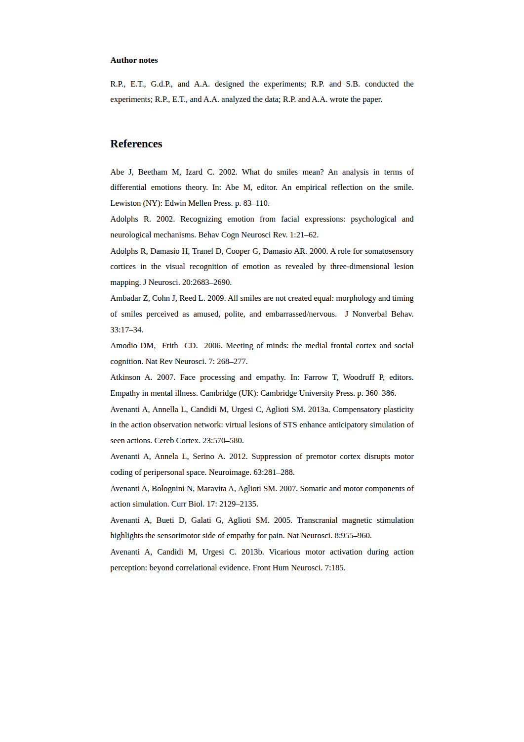Author notes
R.P., E.T., G.d.P., and A.A. designed the experiments; R.P. and S.B. conducted the experiments; R.P., E.T., and A.A. analyzed the data; R.P. and A.A. wrote the paper.
References
Abe J, Beetham M, Izard C. 2002. What do smiles mean? An analysis in terms of differential emotions theory. In: Abe M, editor. An empirical reflection on the smile. Lewiston (NY): Edwin Mellen Press. p. 83–110.
Adolphs R. 2002. Recognizing emotion from facial expressions: psychological and neurological mechanisms. Behav Cogn Neurosci Rev. 1:21–62.
Adolphs R, Damasio H, Tranel D, Cooper G, Damasio AR. 2000. A role for somatosensory cortices in the visual recognition of emotion as revealed by three-dimensional lesion mapping. J Neurosci. 20:2683–2690.
Ambadar Z, Cohn J, Reed L. 2009. All smiles are not created equal: morphology and timing of smiles perceived as amused, polite, and embarrassed/nervous. J Nonverbal Behav. 33:17–34.
Amodio DM, Frith CD. 2006. Meeting of minds: the medial frontal cortex and social cognition. Nat Rev Neurosci. 7: 268–277.
Atkinson A. 2007. Face processing and empathy. In: Farrow T, Woodruff P, editors. Empathy in mental illness. Cambridge (UK): Cambridge University Press. p. 360–386.
Avenanti A, Annella L, Candidi M, Urgesi C, Aglioti SM. 2013a. Compensatory plasticity in the action observation network: virtual lesions of STS enhance anticipatory simulation of seen actions. Cereb Cortex. 23:570–580.
Avenanti A, Annela L, Serino A. 2012. Suppression of premotor cortex disrupts motor coding of peripersonal space. Neuroimage. 63:281–288.
Avenanti A, Bolognini N, Maravita A, Aglioti SM. 2007. Somatic and motor components of action simulation. Curr Biol. 17: 2129–2135.
Avenanti A, Bueti D, Galati G, Aglioti SM. 2005. Transcranial magnetic stimulation highlights the sensorimotor side of empathy for pain. Nat Neurosci. 8:955–960.
Avenanti A, Candidi M, Urgesi C. 2013b. Vicarious motor activation during action perception: beyond correlational evidence. Front Hum Neurosci. 7:185.